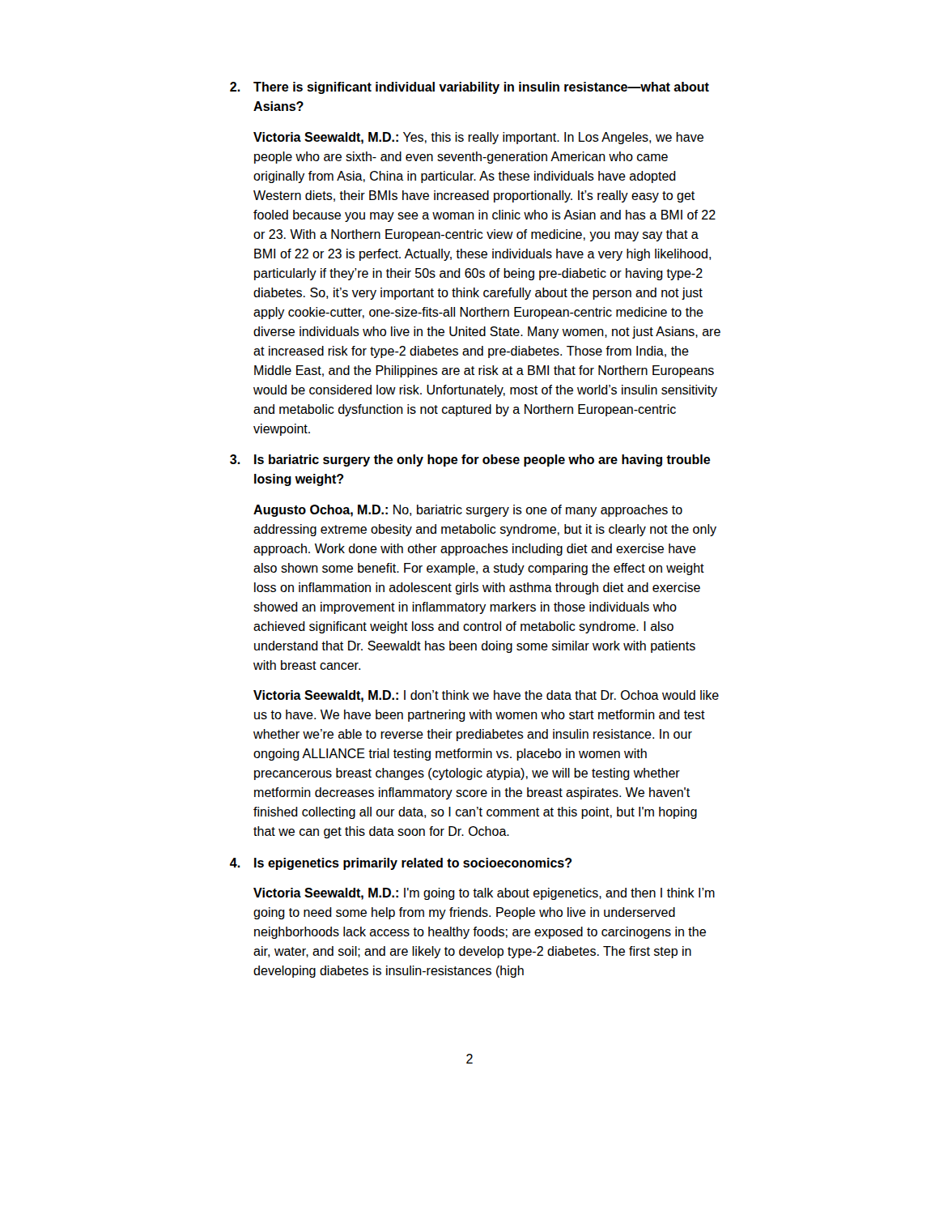There is significant individual variability in insulin resistance—what about Asians?
Victoria Seewaldt, M.D.: Yes, this is really important. In Los Angeles, we have people who are sixth- and even seventh-generation American who came originally from Asia, China in particular. As these individuals have adopted Western diets, their BMIs have increased proportionally. It’s really easy to get fooled because you may see a woman in clinic who is Asian and has a BMI of 22 or 23. With a Northern European-centric view of medicine, you may say that a BMI of 22 or 23 is perfect. Actually, these individuals have a very high likelihood, particularly if they’re in their 50s and 60s of being pre-diabetic or having type-2 diabetes. So, it’s very important to think carefully about the person and not just apply cookie-cutter, one-size-fits-all Northern European-centric medicine to the diverse individuals who live in the United State. Many women, not just Asians, are at increased risk for type-2 diabetes and pre-diabetes. Those from India, the Middle East, and the Philippines are at risk at a BMI that for Northern Europeans would be considered low risk. Unfortunately, most of the world’s insulin sensitivity and metabolic dysfunction is not captured by a Northern European-centric viewpoint.
Is bariatric surgery the only hope for obese people who are having trouble losing weight?
Augusto Ochoa, M.D.: No, bariatric surgery is one of many approaches to addressing extreme obesity and metabolic syndrome, but it is clearly not the only approach. Work done with other approaches including diet and exercise have also shown some benefit. For example, a study comparing the effect on weight loss on inflammation in adolescent girls with asthma through diet and exercise showed an improvement in inflammatory markers in those individuals who achieved significant weight loss and control of metabolic syndrome. I also understand that Dr. Seewaldt has been doing some similar work with patients with breast cancer.
Victoria Seewaldt, M.D.: I don’t think we have the data that Dr. Ochoa would like us to have. We have been partnering with women who start metformin and test whether we’re able to reverse their prediabetes and insulin resistance. In our ongoing ALLIANCE trial testing metformin vs. placebo in women with precancerous breast changes (cytologic atypia), we will be testing whether metformin decreases inflammatory score in the breast aspirates. We haven't finished collecting all our data, so I can’t comment at this point, but I'm hoping that we can get this data soon for Dr. Ochoa.
Is epigenetics primarily related to socioeconomics?
Victoria Seewaldt, M.D.: I'm going to talk about epigenetics, and then I think I’m going to need some help from my friends. People who live in underserved neighborhoods lack access to healthy foods; are exposed to carcinogens in the air, water, and soil; and are likely to develop type-2 diabetes. The first step in developing diabetes is insulin-resistances (high
2